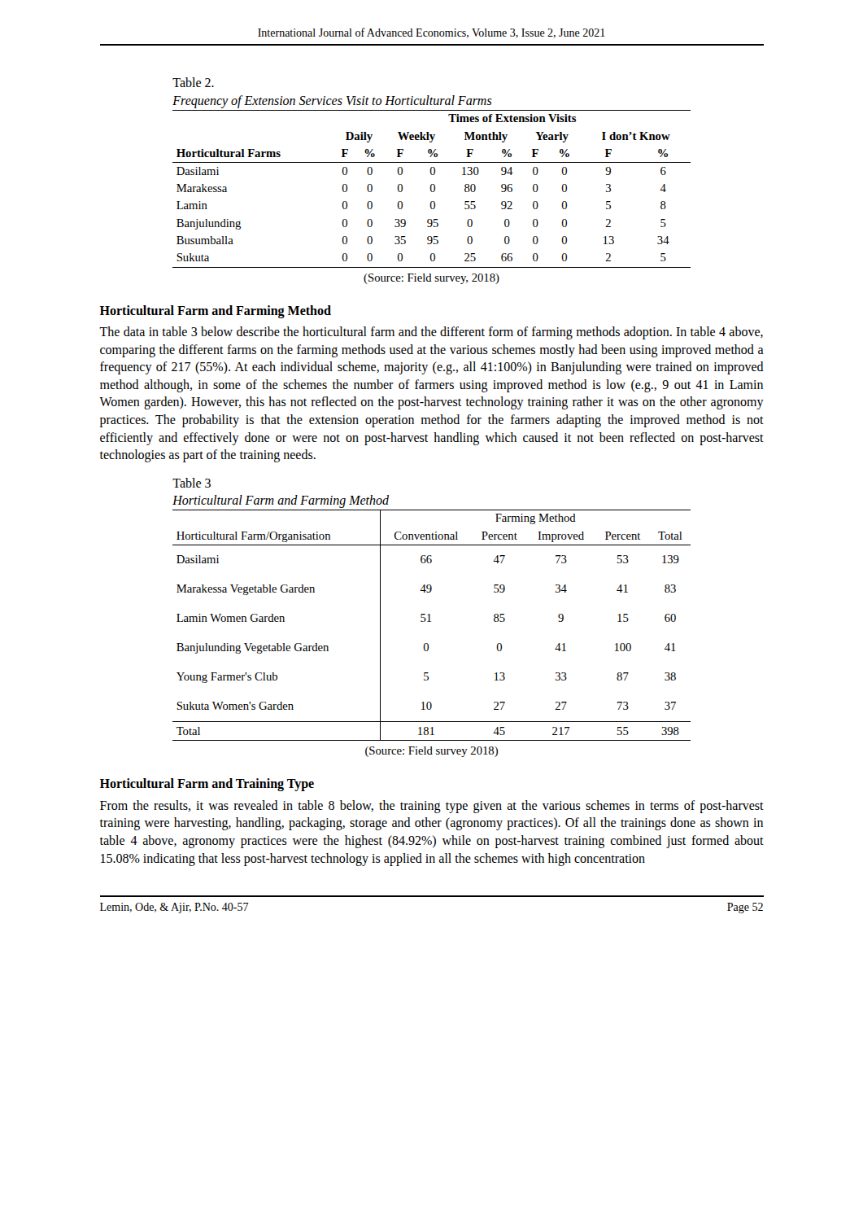International Journal of Advanced Economics, Volume 3, Issue 2, June 2021
Table 2.
Frequency of Extension Services Visit to Horticultural Farms
| | Times of Extension Visits |
| --- | --- |
| | Daily | Weekly | Monthly | Yearly | I don’t Know |
| Horticultural Farms | F | % | F | % | F | % | F | % | F | % |
| Dasilami | 0 | 0 | 0 | 0 | 130 | 94 | 0 | 0 | 9 | 6 |
| Marakessa | 0 | 0 | 0 | 0 | 80 | 96 | 0 | 0 | 3 | 4 |
| Lamin | 0 | 0 | 0 | 0 | 55 | 92 | 0 | 0 | 5 | 8 |
| Banjulunding | 0 | 0 | 39 | 95 | 0 | 0 | 0 | 0 | 2 | 5 |
| Busumballa | 0 | 0 | 35 | 95 | 0 | 0 | 0 | 0 | 13 | 34 |
| Sukuta | 0 | 0 | 0 | 0 | 25 | 66 | 0 | 0 | 2 | 5 |
(Source: Field survey, 2018)
Horticultural Farm and Farming Method
The data in table 3 below describe the horticultural farm and the different form of farming methods adoption. In table 4 above, comparing the different farms on the farming methods used at the various schemes mostly had been using improved method a frequency of 217 (55%). At each individual scheme, majority (e.g., all 41:100%) in Banjulunding were trained on improved method although, in some of the schemes the number of farmers using improved method is low (e.g., 9 out 41 in Lamin Women garden). However, this has not reflected on the post-harvest technology training rather it was on the other agronomy practices. The probability is that the extension operation method for the farmers adapting the improved method is not efficiently and effectively done or were not on post-harvest handling which caused it not been reflected on post-harvest technologies as part of the training needs.
Table 3
Horticultural Farm and Farming Method
| | Farming Method |
| --- | --- |
| Horticultural Farm/Organisation | Conventional | Percent | Improved | Percent | Total |
| Dasilami | 66 | 47 | 73 | 53 | 139 |
| Marakessa Vegetable Garden | 49 | 59 | 34 | 41 | 83 |
| Lamin Women Garden | 51 | 85 | 9 | 15 | 60 |
| Banjulunding Vegetable Garden | 0 | 0 | 41 | 100 | 41 |
| Young Farmer's Club | 5 | 13 | 33 | 87 | 38 |
| Sukuta Women's Garden | 10 | 27 | 27 | 73 | 37 |
| Total | 181 | 45 | 217 | 55 | 398 |
(Source: Field survey 2018)
Horticultural Farm and Training Type
From the results, it was revealed in table 8 below, the training type given at the various schemes in terms of post-harvest training were harvesting, handling, packaging, storage and other (agronomy practices). Of all the trainings done as shown in table 4 above, agronomy practices were the highest (84.92%) while on post-harvest training combined just formed about 15.08% indicating that less post-harvest technology is applied in all the schemes with high concentration
Lemin, Ode, & Ajir, P.No. 40-57 Page 52